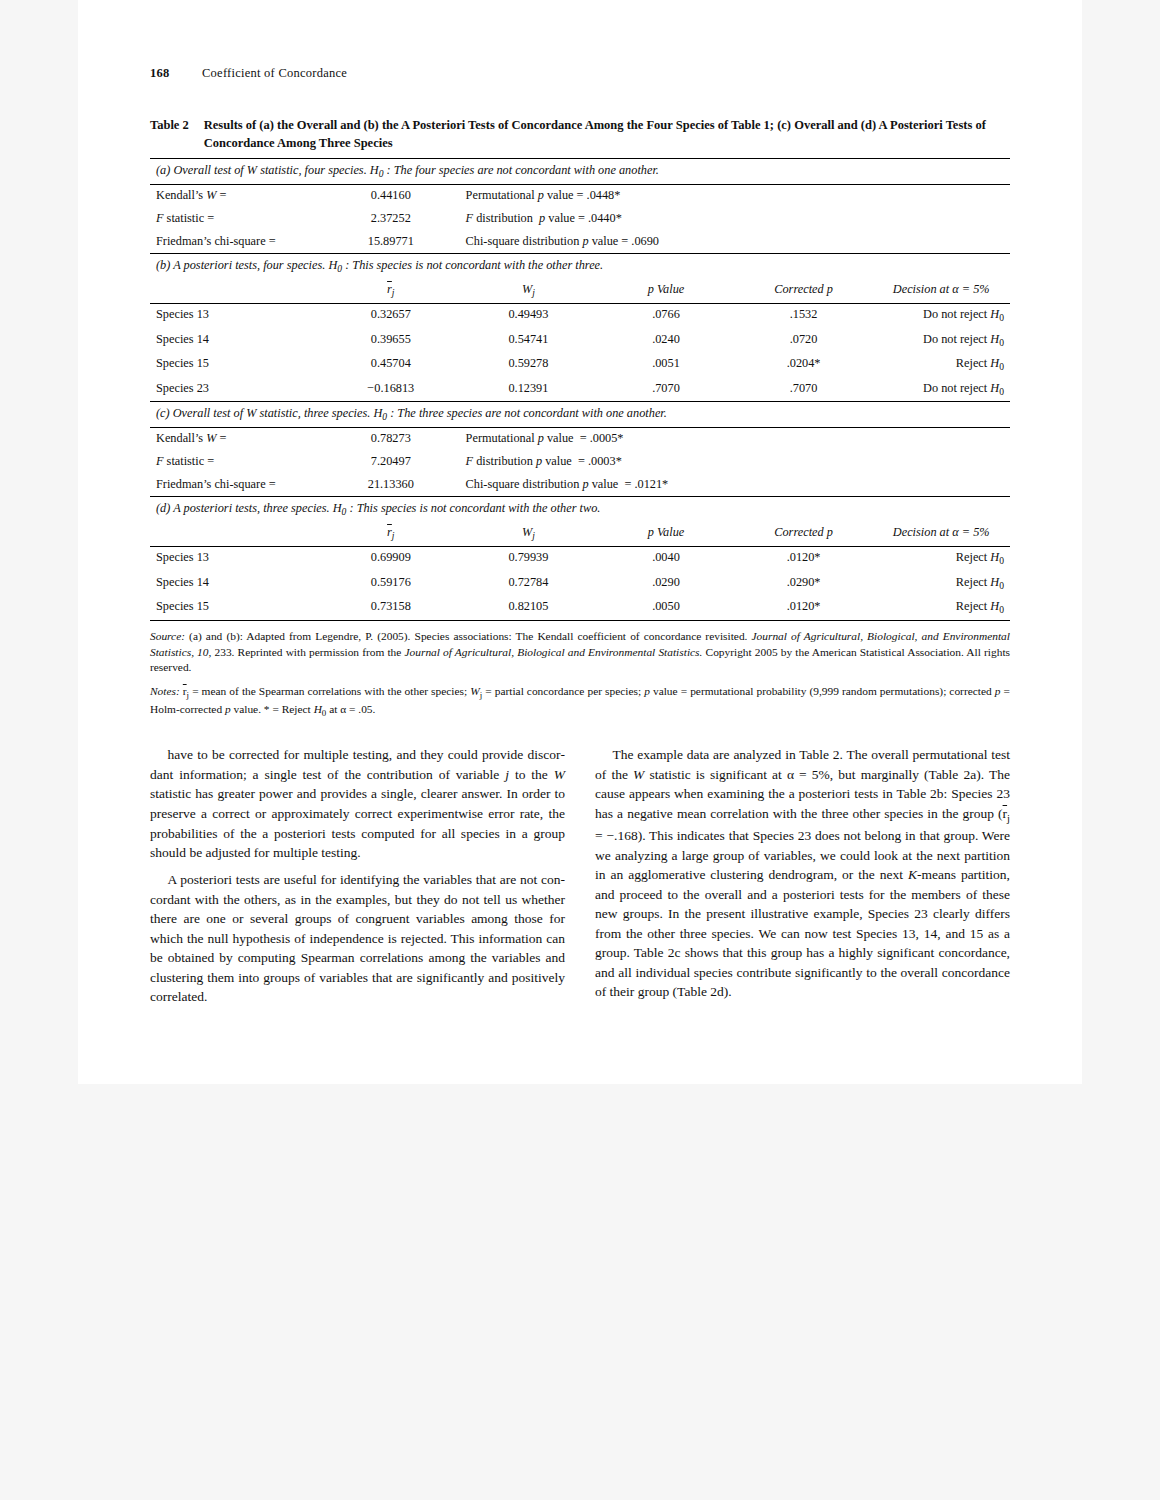168 Coefficient of Concordance
Table 2 Results of (a) the Overall and (b) the A Posteriori Tests of Concordance Among the Four Species of Table 1; (c) Overall and (d) A Posteriori Tests of Concordance Among Three Species
| (a) Overall test of W statistic, four species. H 0 : The four species are not concordant with one another. |
| Kendall’s W = | 0.44160 | Permutational p value = .0448* |
| F statistic = | 2.37252 | F distribution p value = .0440* |
| Friedman’s chi-square = | 15.89771 | Chi-square distribution p value = .0690 |
| (b) A posteriori tests, four species. H 0 : This species is not concordant with the other three. |
| | r j | W j | p Value | Corrected p | Decision at α = 5% |
| Species 13 | 0.32657 | 0.49493 | .0766 | .1532 | Do not reject H 0 |
| Species 14 | 0.39655 | 0.54741 | .0240 | .0720 | Do not reject H 0 |
| Species 15 | 0.45704 | 0.59278 | .0051 | .0204* | Reject H 0 |
| Species 23 | −0.16813 | 0.12391 | .7070 | .7070 | Do not reject H 0 |
| (c) Overall test of W statistic, three species. H 0 : The three species are not concordant with one another. |
| Kendall’s W = | 0.78273 | Permutational p value = .0005* |
| F statistic = | 7.20497 | F distribution p value = .0003* |
| Friedman’s chi-square = | 21.13360 | Chi-square distribution p value = .0121* |
| (d) A posteriori tests, three species. H 0 : This species is not concordant with the other two. |
| | r j | W j | p Value | Corrected p | Decision at α = 5% |
| Species 13 | 0.69909 | 0.79939 | .0040 | .0120* | Reject H 0 |
| Species 14 | 0.59176 | 0.72784 | .0290 | .0290* | Reject H 0 |
| Species 15 | 0.73158 | 0.82105 | .0050 | .0120* | Reject H 0 |
Source: (a) and (b): Adapted from Legendre, P. (2005). Species associations: The Kendall coefficient of concordance revisited. Journal of Agricultural, Biological, and Environmental Statistics, 10, 233. Reprinted with permission from the Journal of Agricultural, Biological and Environmental Statistics. Copyright 2005 by the American Statistical Association. All rights reserved.
Notes: rj = mean of the Spearman correlations with the other species; Wj = partial concordance per species; p value = permutational probability (9,999 random permutations); corrected p = Holm-corrected p value. * = Reject H0 at α = .05.
have to be corrected for multiple testing, and they could provide discordant information; a single test of the contribution of variable j to the W statistic has greater power and provides a single, clearer answer. In order to preserve a correct or approximately correct experimentwise error rate, the probabilities of the a posteriori tests computed for all species in a group should be adjusted for multiple testing.
A posteriori tests are useful for identifying the variables that are not concordant with the others, as in the examples, but they do not tell us whether there are one or several groups of congruent variables among those for which the null hypothesis of independence is rejected. This information can be obtained by computing Spearman correlations among the variables and clustering them into groups of variables that are significantly and positively correlated.
The example data are analyzed in Table 2. The overall permutational test of the W statistic is significant at α = 5%, but marginally (Table 2a). The cause appears when examining the a posteriori tests in Table 2b: Species 23 has a negative mean correlation with the three other species in the group (rj = −.168). This indicates that Species 23 does not belong in that group. Were we analyzing a large group of variables, we could look at the next partition in an agglomerative clustering dendrogram, or the next K-means partition, and proceed to the overall and a posteriori tests for the members of these new groups. In the present illustrative example, Species 23 clearly differs from the other three species. We can now test Species 13, 14, and 15 as a group. Table 2c shows that this group has a highly significant concordance, and all individual species contribute significantly to the overall concordance of their group (Table 2d).